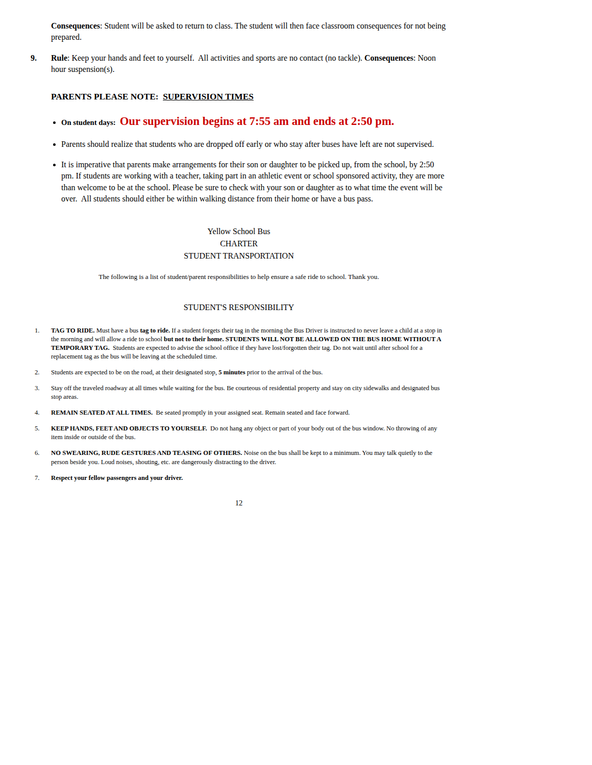Consequences: Student will be asked to return to class. The student will then face classroom consequences for not being prepared.
Rule: Keep your hands and feet to yourself. All activities and sports are no contact (no tackle). Consequences: Noon hour suspension(s).
PARENTS PLEASE NOTE: SUPERVISION TIMES
On student days: Our supervision begins at 7:55 am and ends at 2:50 pm.
Parents should realize that students who are dropped off early or who stay after buses have left are not supervised.
It is imperative that parents make arrangements for their son or daughter to be picked up, from the school, by 2:50 pm. If students are working with a teacher, taking part in an athletic event or school sponsored activity, they are more than welcome to be at the school. Please be sure to check with your son or daughter as to what time the event will be over. All students should either be within walking distance from their home or have a bus pass.
Yellow School Bus
CHARTER
STUDENT TRANSPORTATION
The following is a list of student/parent responsibilities to help ensure a safe ride to school. Thank you.
STUDENT'S RESPONSIBILITY
TAG TO RIDE. Must have a bus tag to ride. If a student forgets their tag in the morning the Bus Driver is instructed to never leave a child at a stop in the morning and will allow a ride to school but not to their home. STUDENTS WILL NOT BE ALLOWED ON THE BUS HOME WITHOUT A TEMPORARY TAG. Students are expected to advise the school office if they have lost/forgotten their tag. Do not wait until after school for a replacement tag as the bus will be leaving at the scheduled time.
Students are expected to be on the road, at their designated stop, 5 minutes prior to the arrival of the bus.
Stay off the traveled roadway at all times while waiting for the bus. Be courteous of residential property and stay on city sidewalks and designated bus stop areas.
REMAIN SEATED AT ALL TIMES. Be seated promptly in your assigned seat. Remain seated and face forward.
KEEP HANDS, FEET AND OBJECTS TO YOURSELF. Do not hang any object or part of your body out of the bus window. No throwing of any item inside or outside of the bus.
NO SWEARING, RUDE GESTURES AND TEASING OF OTHERS. Noise on the bus shall be kept to a minimum. You may talk quietly to the person beside you. Loud noises, shouting, etc. are dangerously distracting to the driver.
Respect your fellow passengers and your driver.
12